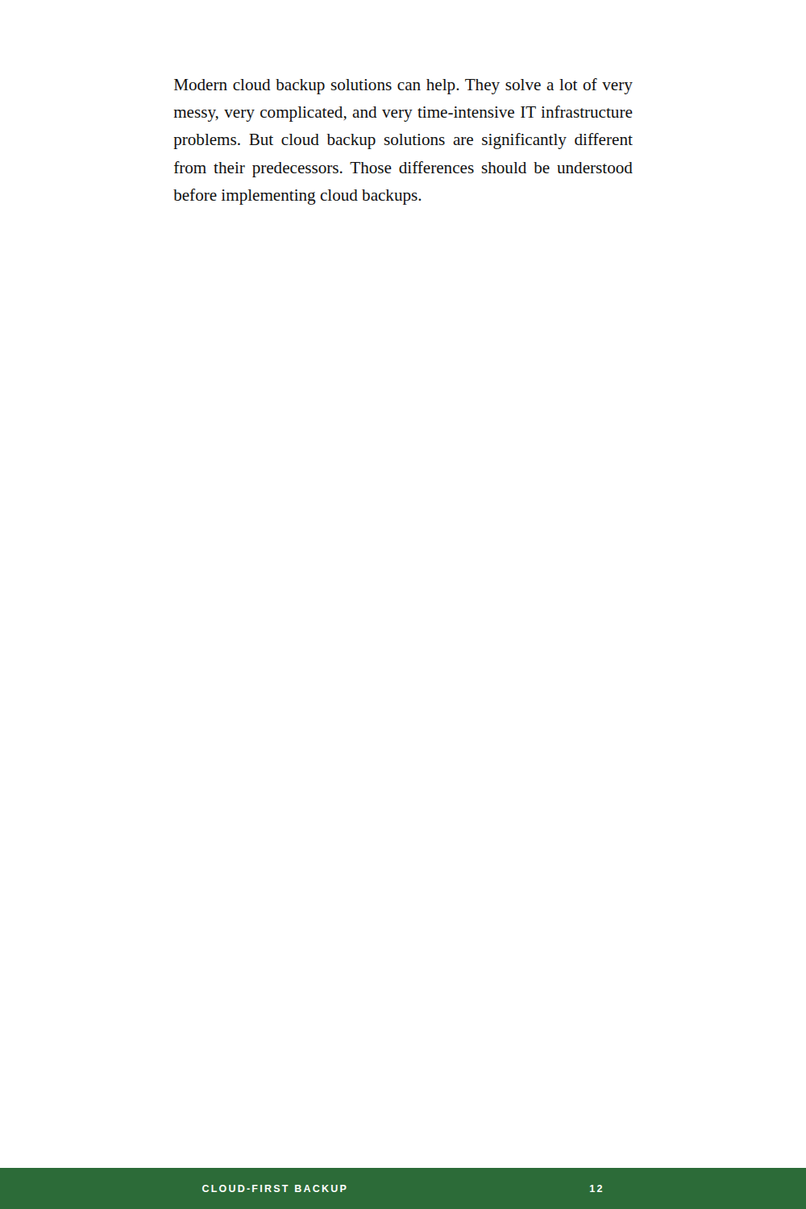Modern cloud backup solutions can help. They solve a lot of very messy, very complicated, and very time-intensive IT infrastructure problems. But cloud backup solutions are significantly different from their predecessors. Those differences should be understood before implementing cloud backups.
Cloud-First Backup 12